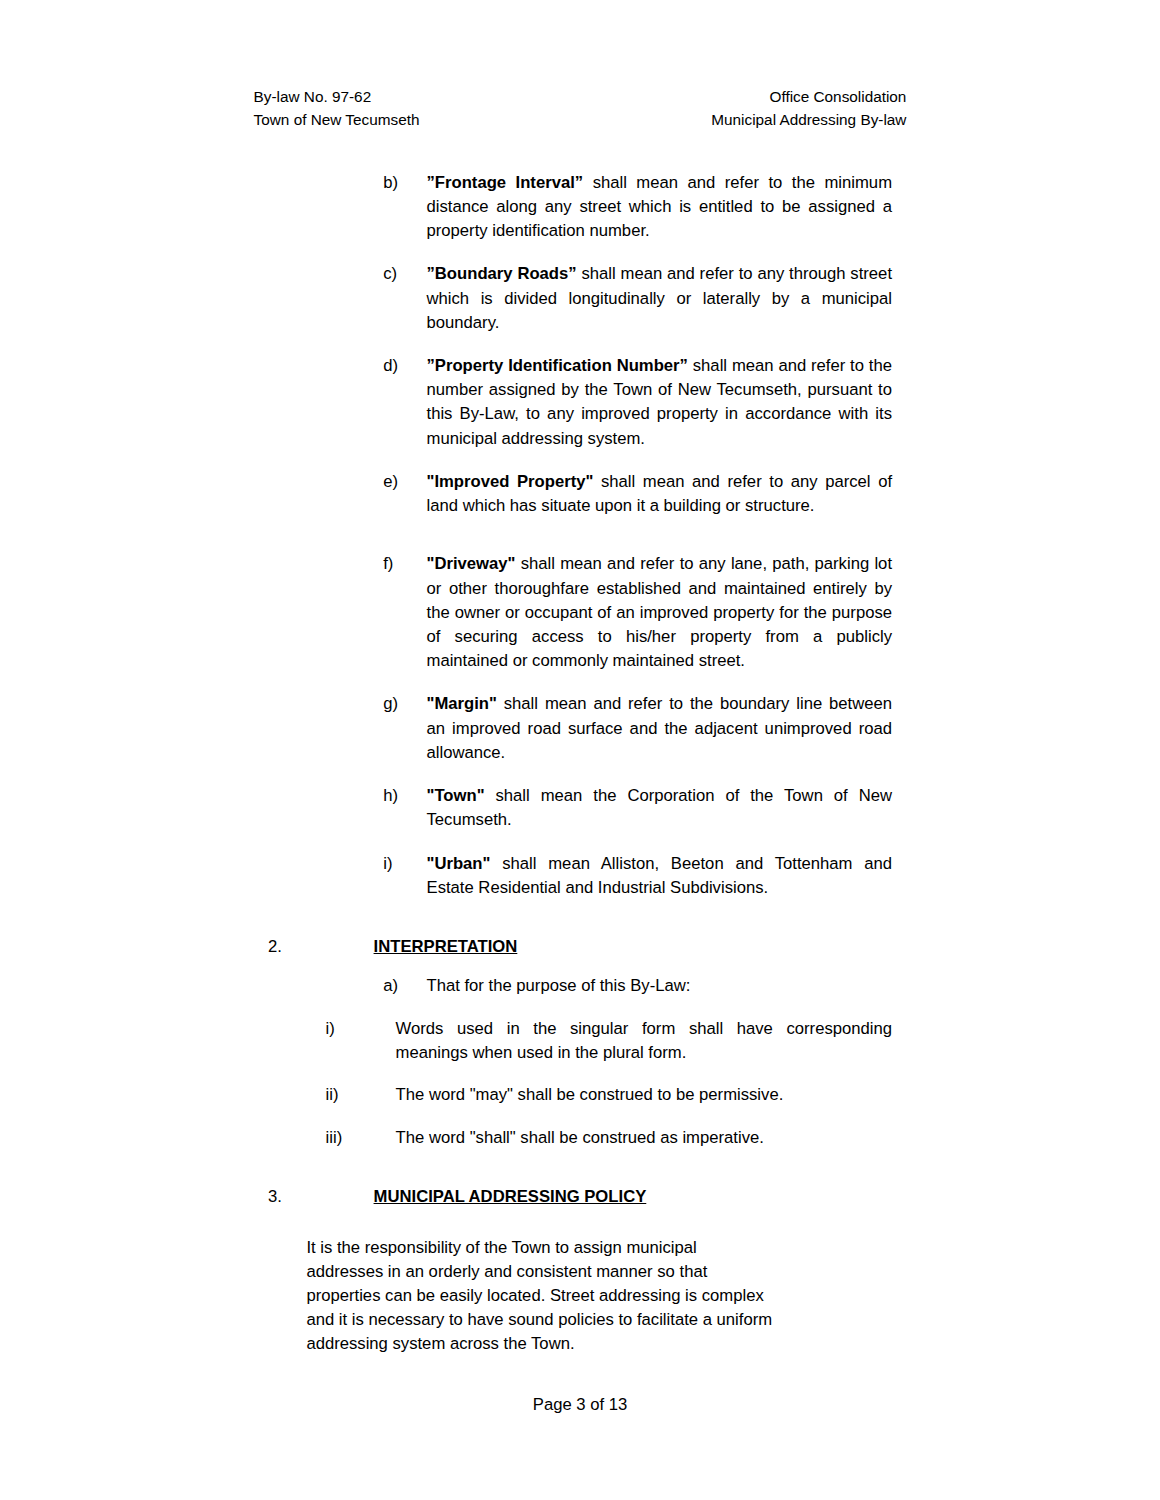| By-law No. 97-62 | Office Consolidation |
| Town of New Tecumseth | Municipal Addressing By-law |
b) ”Frontage Interval” shall mean and refer to the minimum distance along any street which is entitled to be assigned a property identification number.
c) ”Boundary Roads” shall mean and refer to any through street which is divided longitudinally or laterally by a municipal boundary.
d) ”Property Identification Number” shall mean and refer to the number assigned by the Town of New Tecumseth, pursuant to this By-Law, to any improved property in accordance with its municipal addressing system.
e) "Improved Property" shall mean and refer to any parcel of land which has situate upon it a building or structure.
f) "Driveway" shall mean and refer to any lane, path, parking lot or other thoroughfare established and maintained entirely by the owner or occupant of an improved property for the purpose of securing access to his/her property from a publicly maintained or commonly maintained street.
g) "Margin" shall mean and refer to the boundary line between an improved road surface and the adjacent unimproved road allowance.
h) "Town" shall mean the Corporation of the Town of New Tecumseth.
i) "Urban" shall mean Alliston, Beeton and Tottenham and Estate Residential and Industrial Subdivisions.
2. INTERPRETATION
a) That for the purpose of this By-Law:
i) Words used in the singular form shall have corresponding meanings when used in the plural form.
ii) The word "may" shall be construed to be permissive.
iii) The word "shall" shall be construed as imperative.
3. MUNICIPAL ADDRESSING POLICY
It is the responsibility of the Town to assign municipal addresses in an orderly and consistent manner so that properties can be easily located. Street addressing is complex and it is necessary to have sound policies to facilitate a uniform addressing system across the Town.
Page 3 of 13